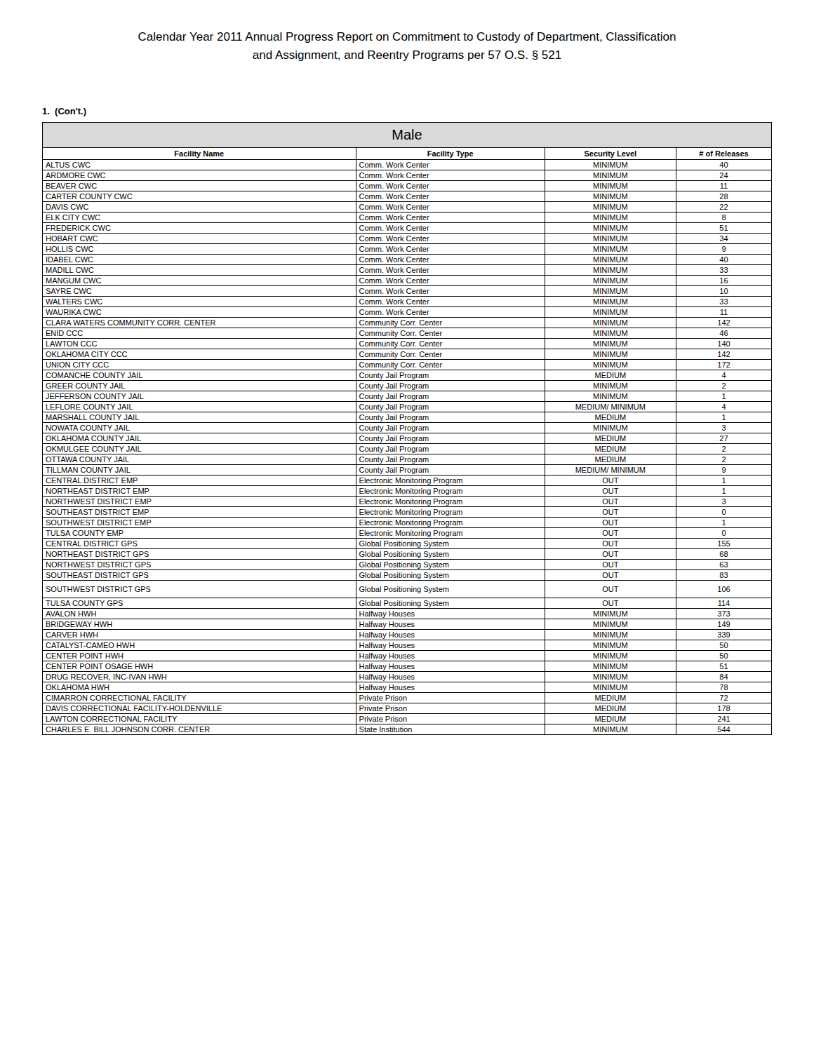Calendar Year 2011 Annual Progress Report on Commitment to Custody of Department, Classification
and Assignment, and Reentry Programs per 57 O.S. § 521
1. (Con't.)
Male
| Facility Name | Facility Type | Security Level | # of Releases |
| --- | --- | --- | --- |
| ALTUS CWC | Comm. Work Center | MINIMUM | 40 |
| ARDMORE CWC | Comm. Work Center | MINIMUM | 24 |
| BEAVER CWC | Comm. Work Center | MINIMUM | 11 |
| CARTER COUNTY CWC | Comm. Work Center | MINIMUM | 28 |
| DAVIS CWC | Comm. Work Center | MINIMUM | 22 |
| ELK CITY CWC | Comm. Work Center | MINIMUM | 8 |
| FREDERICK CWC | Comm. Work Center | MINIMUM | 51 |
| HOBART CWC | Comm. Work Center | MINIMUM | 34 |
| HOLLIS CWC | Comm. Work Center | MINIMUM | 9 |
| IDABEL CWC | Comm. Work Center | MINIMUM | 40 |
| MADILL CWC | Comm. Work Center | MINIMUM | 33 |
| MANGUM CWC | Comm. Work Center | MINIMUM | 16 |
| SAYRE CWC | Comm. Work Center | MINIMUM | 10 |
| WALTERS CWC | Comm. Work Center | MINIMUM | 33 |
| WAURIKA CWC | Comm. Work Center | MINIMUM | 11 |
| CLARA WATERS COMMUNITY CORR. CENTER | Community Corr. Center | MINIMUM | 142 |
| ENID CCC | Community Corr. Center | MINIMUM | 46 |
| LAWTON CCC | Community Corr. Center | MINIMUM | 140 |
| OKLAHOMA CITY CCC | Community Corr. Center | MINIMUM | 142 |
| UNION CITY CCC | Community Corr. Center | MINIMUM | 172 |
| COMANCHE COUNTY JAIL | County Jail Program | MEDIUM | 4 |
| GREER COUNTY JAIL | County Jail Program | MINIMUM | 2 |
| JEFFERSON COUNTY JAIL | County Jail Program | MINIMUM | 1 |
| LEFLORE COUNTY JAIL | County Jail Program | MEDIUM/ MINIMUM | 4 |
| MARSHALL COUNTY JAIL | County Jail Program | MEDIUM | 1 |
| NOWATA COUNTY JAIL | County Jail Program | MINIMUM | 3 |
| OKLAHOMA COUNTY JAIL | County Jail Program | MEDIUM | 27 |
| OKMULGEE COUNTY JAIL | County Jail Program | MEDIUM | 2 |
| OTTAWA COUNTY JAIL | County Jail Program | MEDIUM | 2 |
| TILLMAN COUNTY JAIL | County Jail Program | MEDIUM/ MINIMUM | 9 |
| CENTRAL DISTRICT EMP | Electronic Monitoring Program | OUT | 1 |
| NORTHEAST DISTRICT EMP | Electronic Monitoring Program | OUT | 1 |
| NORTHWEST DISTRICT EMP | Electronic Monitoring Program | OUT | 3 |
| SOUTHEAST DISTRICT EMP | Electronic Monitoring Program | OUT | 0 |
| SOUTHWEST DISTRICT EMP | Electronic Monitoring Program | OUT | 1 |
| TULSA COUNTY EMP | Electronic Monitoring Program | OUT | 0 |
| CENTRAL DISTRICT GPS | Global Positioning System | OUT | 155 |
| NORTHEAST DISTRICT GPS | Global Positioning System | OUT | 68 |
| NORTHWEST DISTRICT GPS | Global Positioning System | OUT | 63 |
| SOUTHEAST DISTRICT GPS | Global Positioning System | OUT | 83 |
| SOUTHWEST DISTRICT GPS | Global Positioning System | OUT | 106 |
| TULSA COUNTY GPS | Global Positioning System | OUT | 114 |
| AVALON HWH | Halfway Houses | MINIMUM | 373 |
| BRIDGEWAY HWH | Halfway Houses | MINIMUM | 149 |
| CARVER HWH | Halfway Houses | MINIMUM | 339 |
| CATALYST-CAMEO HWH | Halfway Houses | MINIMUM | 50 |
| CENTER POINT HWH | Halfway Houses | MINIMUM | 50 |
| CENTER POINT OSAGE HWH | Halfway Houses | MINIMUM | 51 |
| DRUG RECOVER, INC-IVAN HWH | Halfway Houses | MINIMUM | 84 |
| OKLAHOMA HWH | Halfway Houses | MINIMUM | 78 |
| CIMARRON CORRECTIONAL FACILITY | Private Prison | MEDIUM | 72 |
| DAVIS CORRECTIONAL FACILITY-HOLDENVILLE | Private Prison | MEDIUM | 178 |
| LAWTON CORRECTIONAL FACILITY | Private Prison | MEDIUM | 241 |
| CHARLES E. BILL JOHNSON CORR. CENTER | State Institution | MINIMUM | 544 |